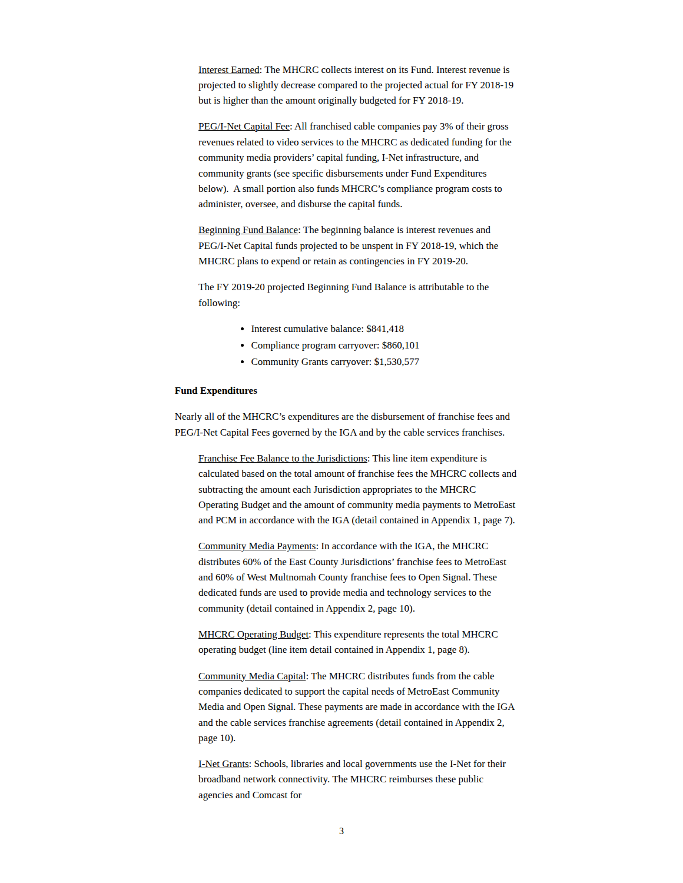Interest Earned: The MHCRC collects interest on its Fund. Interest revenue is projected to slightly decrease compared to the projected actual for FY 2018-19 but is higher than the amount originally budgeted for FY 2018-19.
PEG/I-Net Capital Fee: All franchised cable companies pay 3% of their gross revenues related to video services to the MHCRC as dedicated funding for the community media providers’ capital funding, I-Net infrastructure, and community grants (see specific disbursements under Fund Expenditures below). A small portion also funds MHCRC’s compliance program costs to administer, oversee, and disburse the capital funds.
Beginning Fund Balance: The beginning balance is interest revenues and PEG/I-Net Capital funds projected to be unspent in FY 2018-19, which the MHCRC plans to expend or retain as contingencies in FY 2019-20.
The FY 2019-20 projected Beginning Fund Balance is attributable to the following:
Interest cumulative balance: $841,418
Compliance program carryover: $860,101
Community Grants carryover: $1,530,577
Fund Expenditures
Nearly all of the MHCRC’s expenditures are the disbursement of franchise fees and PEG/I-Net Capital Fees governed by the IGA and by the cable services franchises.
Franchise Fee Balance to the Jurisdictions: This line item expenditure is calculated based on the total amount of franchise fees the MHCRC collects and subtracting the amount each Jurisdiction appropriates to the MHCRC Operating Budget and the amount of community media payments to MetroEast and PCM in accordance with the IGA (detail contained in Appendix 1, page 7).
Community Media Payments: In accordance with the IGA, the MHCRC distributes 60% of the East County Jurisdictions’ franchise fees to MetroEast and 60% of West Multnomah County franchise fees to Open Signal. These dedicated funds are used to provide media and technology services to the community (detail contained in Appendix 2, page 10).
MHCRC Operating Budget: This expenditure represents the total MHCRC operating budget (line item detail contained in Appendix 1, page 8).
Community Media Capital: The MHCRC distributes funds from the cable companies dedicated to support the capital needs of MetroEast Community Media and Open Signal. These payments are made in accordance with the IGA and the cable services franchise agreements (detail contained in Appendix 2, page 10).
I-Net Grants: Schools, libraries and local governments use the I-Net for their broadband network connectivity. The MHCRC reimburses these public agencies and Comcast for
3